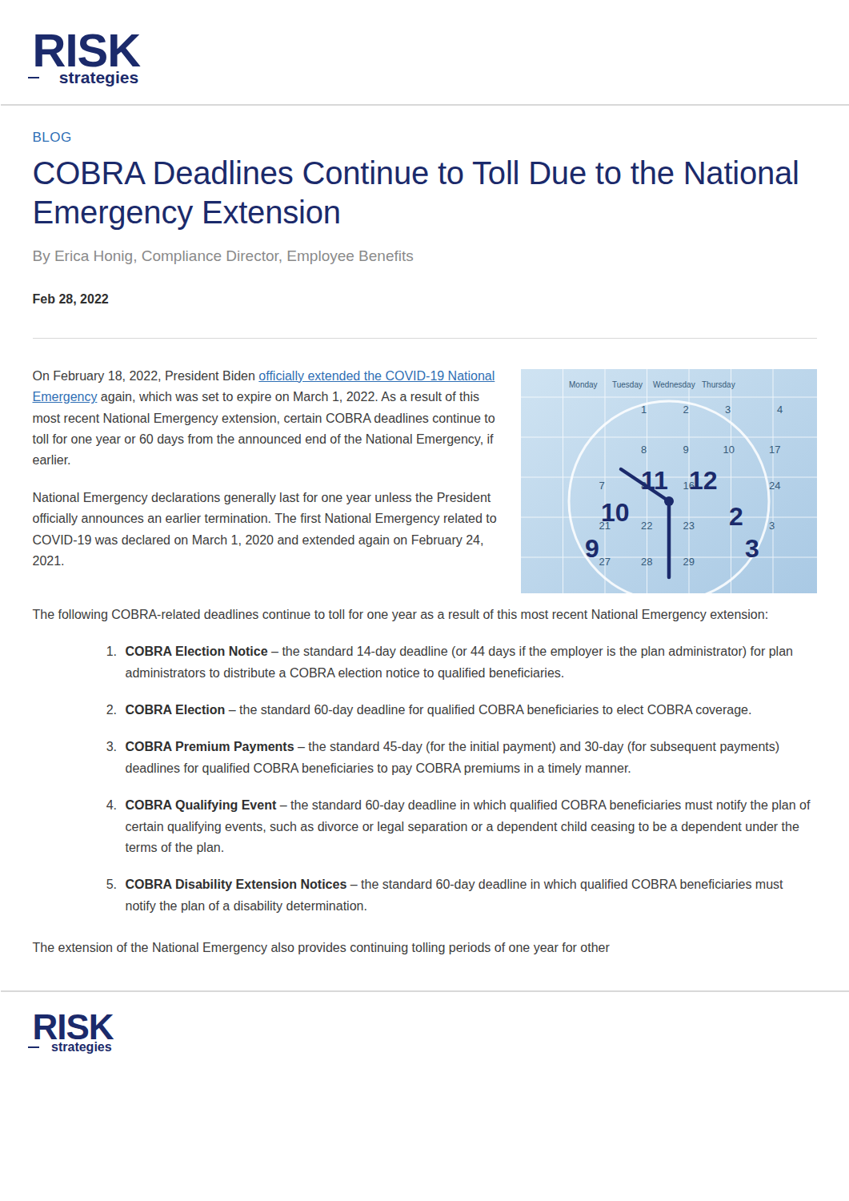RISK strategies
BLOG
COBRA Deadlines Continue to Toll Due to the National Emergency Extension
By Erica Honig, Compliance Director, Employee Benefits
Feb 28, 2022
On February 18, 2022, President Biden officially extended the COVID-19 National Emergency again, which was set to expire on March 1, 2022. As a result of this most recent National Emergency extension, certain COBRA deadlines continue to toll for one year or 60 days from the announced end of the National Emergency, if earlier.
National Emergency declarations generally last for one year unless the President officially announces an earlier termination. The first National Emergency related to COVID-19 was declared on March 1, 2020 and extended again on February 24, 2021.
The following COBRA-related deadlines continue to toll for one year as a result of this most recent National Emergency extension:
COBRA Election Notice – the standard 14-day deadline (or 44 days if the employer is the plan administrator) for plan administrators to distribute a COBRA election notice to qualified beneficiaries.
COBRA Election – the standard 60-day deadline for qualified COBRA beneficiaries to elect COBRA coverage.
COBRA Premium Payments – the standard 45-day (for the initial payment) and 30-day (for subsequent payments) deadlines for qualified COBRA beneficiaries to pay COBRA premiums in a timely manner.
COBRA Qualifying Event – the standard 60-day deadline in which qualified COBRA beneficiaries must notify the plan of certain qualifying events, such as divorce or legal separation or a dependent child ceasing to be a dependent under the terms of the plan.
COBRA Disability Extension Notices – the standard 60-day deadline in which qualified COBRA beneficiaries must notify the plan of a disability determination.
The extension of the National Emergency also provides continuing tolling periods of one year for other
RISK strategies